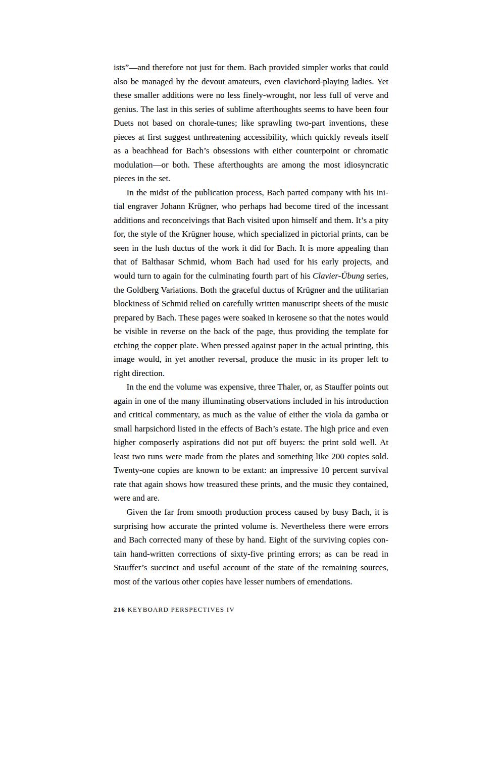ists”—and therefore not just for them. Bach provided simpler works that could also be managed by the devout amateurs, even clavichord-playing ladies. Yet these smaller additions were no less finely-wrought, nor less full of verve and genius. The last in this series of sublime afterthoughts seems to have been four Duets not based on chorale-tunes; like sprawling two-part inventions, these pieces at first suggest unthreatening accessibility, which quickly reveals itself as a beachhead for Bach’s obsessions with either counterpoint or chromatic modulation—or both. These afterthoughts are among the most idiosyncratic pieces in the set.
In the midst of the publication process, Bach parted company with his initial engraver Johann Krügner, who perhaps had become tired of the incessant additions and reconceivings that Bach visited upon himself and them. It’s a pity for, the style of the Krügner house, which specialized in pictorial prints, can be seen in the lush ductus of the work it did for Bach. It is more appealing than that of Balthasar Schmid, whom Bach had used for his early projects, and would turn to again for the culminating fourth part of his Clavier-Übung series, the Goldberg Variations. Both the graceful ductus of Krügner and the utilitarian blockiness of Schmid relied on carefully written manuscript sheets of the music prepared by Bach. These pages were soaked in kerosene so that the notes would be visible in reverse on the back of the page, thus providing the template for etching the copper plate. When pressed against paper in the actual printing, this image would, in yet another reversal, produce the music in its proper left to right direction.
In the end the volume was expensive, three Thaler, or, as Stauffer points out again in one of the many illuminating observations included in his introduction and critical commentary, as much as the value of either the viola da gamba or small harpsichord listed in the effects of Bach’s estate. The high price and even higher composerly aspirations did not put off buyers: the print sold well. At least two runs were made from the plates and something like 200 copies sold. Twenty-one copies are known to be extant: an impressive 10 percent survival rate that again shows how treasured these prints, and the music they contained, were and are.
Given the far from smooth production process caused by busy Bach, it is surprising how accurate the printed volume is. Nevertheless there were errors and Bach corrected many of these by hand. Eight of the surviving copies contain hand-written corrections of sixty-five printing errors; as can be read in Stauffer’s succinct and useful account of the state of the remaining sources, most of the various other copies have lesser numbers of emendations.
216 Keyboard Perspectives IV